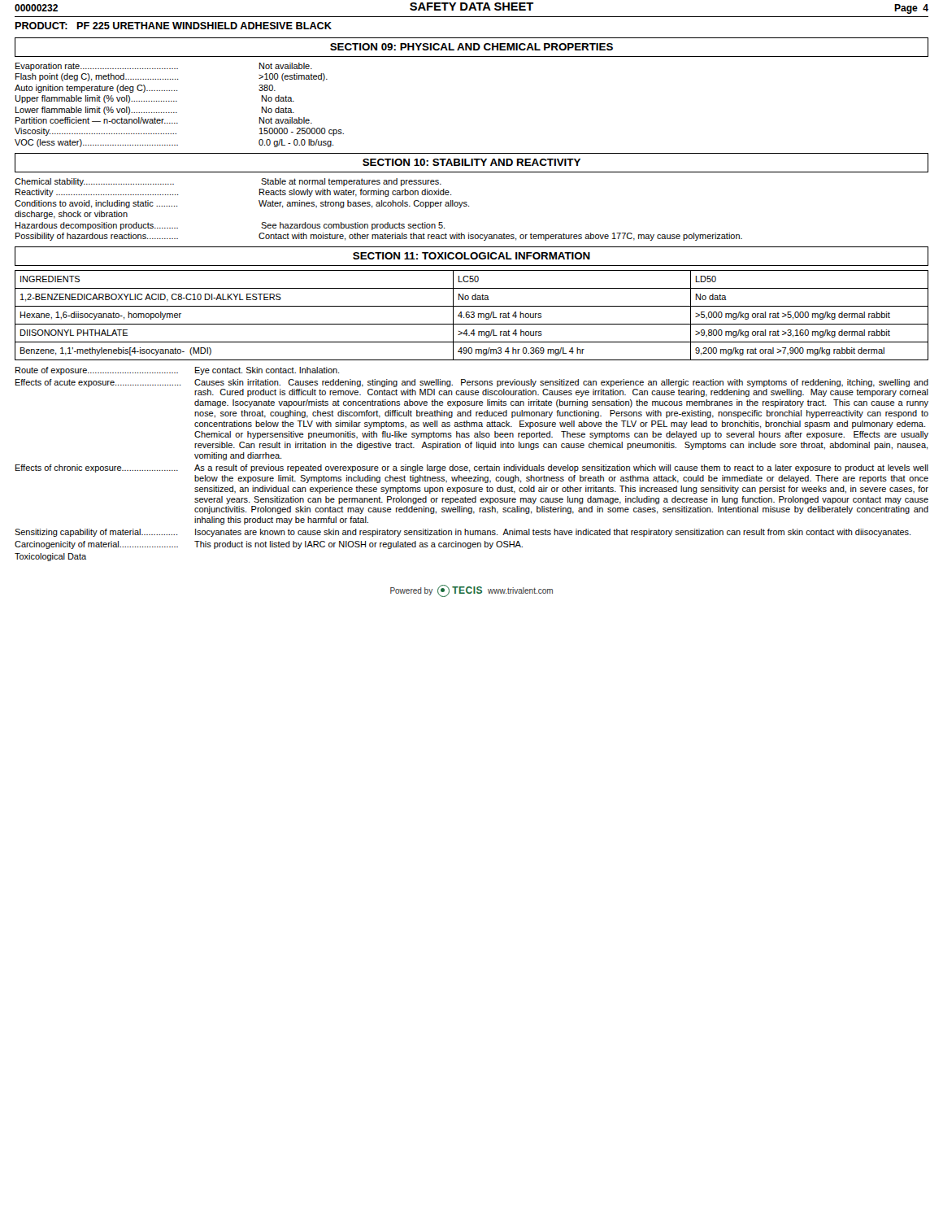00000232
SAFETY DATA SHEET
Page 4
PRODUCT: PF 225 URETHANE WINDSHIELD ADHESIVE BLACK
SECTION 09: PHYSICAL AND CHEMICAL PROPERTIES
| Evaporation rate ........................................ | Not available. |
| Flash point (deg C), method ...................... | >100 (estimated). |
| Auto ignition temperature (deg C) ............. | 380. |
| Upper flammable limit (% vol) ................... | No data. |
| Lower flammable limit (% vol) ................... | No data. |
| Partition coefficient — n-octanol/water ...... | Not available. |
| Viscosity .................................................... | 150000 - 250000 cps. |
| VOC (less water) ....................................... | 0.0 g/L - 0.0 lb/usg. |
SECTION 10: STABILITY AND REACTIVITY
| Chemical stability ..................................... | Stable at normal temperatures and pressures. |
| Reactivity .................................................. | Reacts slowly with water, forming carbon dioxide. |
| Conditions to avoid, including static ......... | Water, amines, strong bases, alcohols. Copper alloys. |
| discharge, shock or vibration | |
| Hazardous decomposition products .......... | See hazardous combustion products section 5. |
| Possibility of hazardous reactions ............. | Contact with moisture, other materials that react with isocyanates, or temperatures above 177C, may cause polymerization. |
SECTION 11: TOXICOLOGICAL INFORMATION
| INGREDIENTS | LC50 | LD50 |
| --- | --- | --- |
| 1,2-BENZENEDICARBOXYLIC ACID, C8-C10 DI-ALKYL ESTERS | No data | No data |
| Hexane, 1,6-diisocyanato-, homopolymer | 4.63 mg/L rat 4 hours | >5,000 mg/kg oral rat >5,000 mg/kg dermal rabbit |
| DIISONONYL PHTHALATE | >4.4 mg/L rat 4 hours | >9,800 mg/kg oral rat >3,160 mg/kg dermal rabbit |
| Benzene, 1,1'-methylenebis[4-isocyanato- (MDI) | 490 mg/m3 4 hr 0.369 mg/L 4 hr | 9,200 mg/kg rat oral >7,900 mg/kg rabbit dermal |
| Route of exposure ..................................... | Eye contact. Skin contact. Inhalation. |
| Effects of acute exposure ........................... | Causes skin irritation. Causes reddening, stinging and swelling. Persons previously sensitized can experience an allergic reaction with symptoms of reddening, itching, swelling and rash. Cured product is difficult to remove. Contact with MDI can cause discolouration. Causes eye irritation. Can cause tearing, reddening and swelling. May cause temporary corneal damage. Isocyanate vapour/mists at concentrations above the exposure limits can irritate (burning sensation) the mucous membranes in the respiratory tract. This can cause a runny nose, sore throat, coughing, chest discomfort, difficult breathing and reduced pulmonary functioning. Persons with pre-existing, nonspecific bronchial hyperreactivity can respond to concentrations below the TLV with similar symptoms, as well as asthma attack. Exposure well above the TLV or PEL may lead to bronchitis, bronchial spasm and pulmonary edema. Chemical or hypersensitive pneumonitis, with flu-like symptoms has also been reported. These symptoms can be delayed up to several hours after exposure. Effects are usually reversible. Can result in irritation in the digestive tract. Aspiration of liquid into lungs can cause chemical pneumonitis. Symptoms can include sore throat, abdominal pain, nausea, vomiting and diarrhea. |
| Effects of chronic exposure ....................... | As a result of previous repeated overexposure or a single large dose, certain individuals develop sensitization which will cause them to react to a later exposure to product at levels well below the exposure limit. Symptoms including chest tightness, wheezing, cough, shortness of breath or asthma attack, could be immediate or delayed. There are reports that once sensitized, an individual can experience these symptoms upon exposure to dust, cold air or other irritants. This increased lung sensitivity can persist for weeks and, in severe cases, for several years. Sensitization can be permanent. Prolonged or repeated exposure may cause lung damage, including a decrease in lung function. Prolonged vapour contact may cause conjunctivitis. Prolonged skin contact may cause reddening, swelling, rash, scaling, blistering, and in some cases, sensitization. Intentional misuse by deliberately concentrating and inhaling this product may be harmful or fatal. |
| Sensitizing capability of material ............... | Isocyanates are known to cause skin and respiratory sensitization in humans. Animal tests have indicated that respiratory sensitization can result from skin contact with diisocyanates. |
| Carcinogenicity of material ........................ | This product is not listed by IARC or NIOSH or regulated as a carcinogen by OSHA. |
| Toxicological Data | |
Powered by TECIS www.trivalent.com